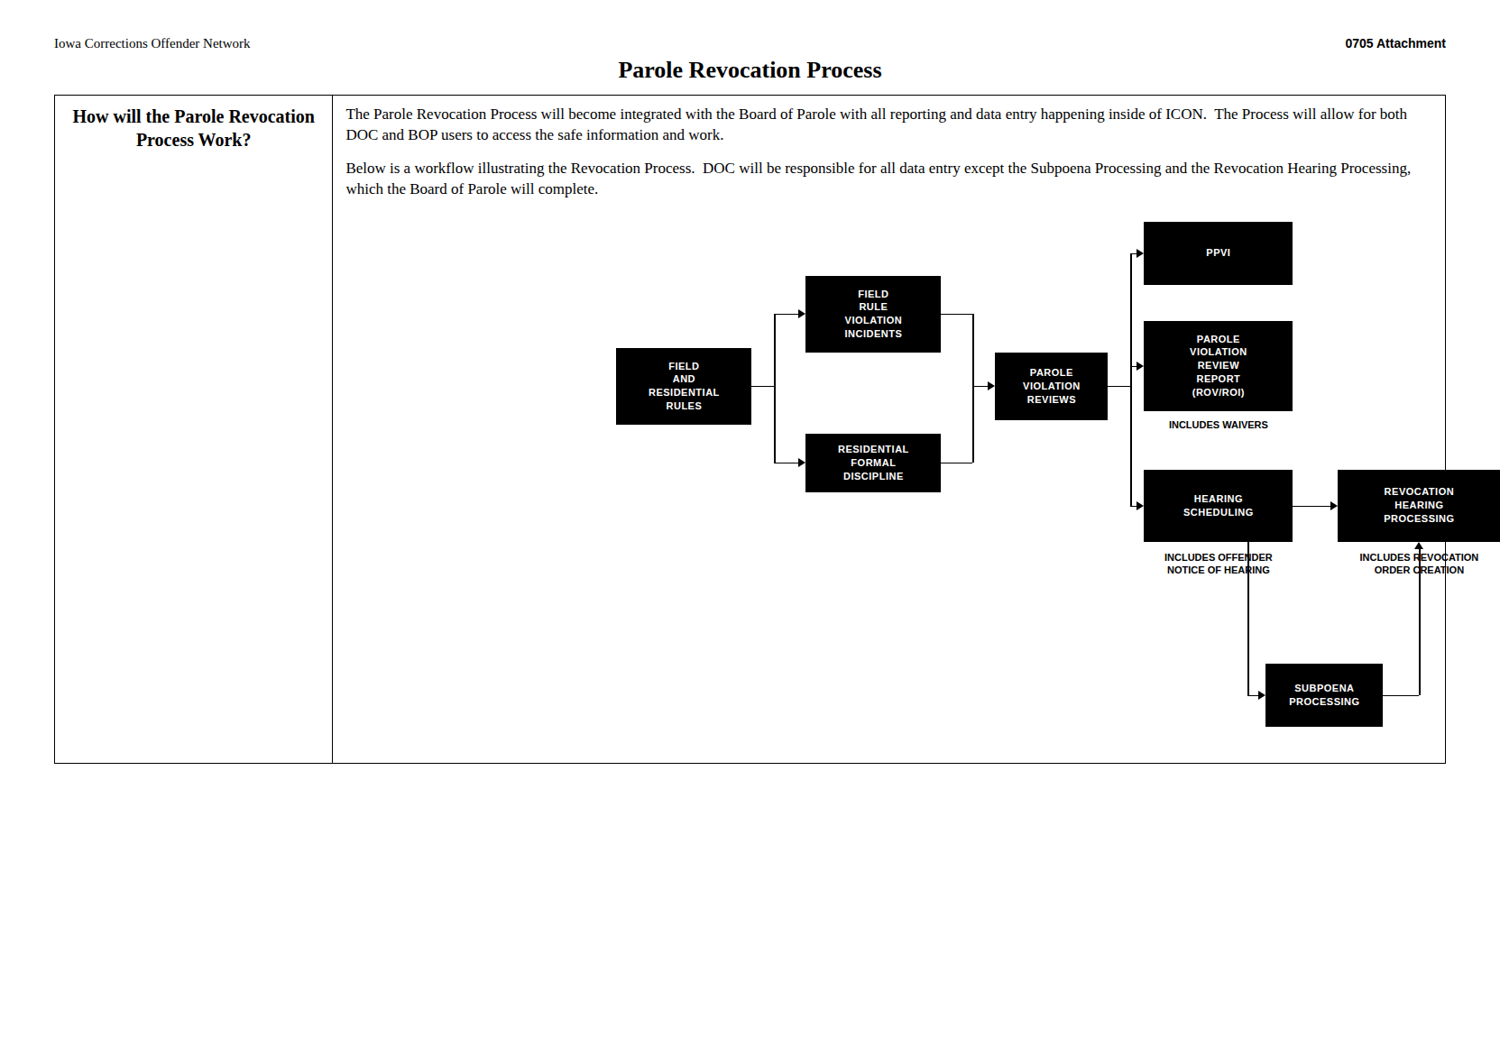Iowa Corrections Offender Network
0705 Attachment
Parole Revocation Process
| How will the Parole Revocation Process Work? | The Parole Revocation Process will become integrated with the Board of Parole with all reporting and data entry happening inside of ICON. The Process will allow for both DOC and BOP users to access the safe information and work. Below is a workflow illustrating the Revocation Process. DOC will be responsible for all data entry except the Subpoena Processing and the Revocation Hearing Processing, which the Board of Parole will complete. FIELD AND RESIDENTIAL RULES FIELD RULE VIOLATION INCIDENTS RESIDENTIAL FORMAL DISCIPLINE PAROLE VIOLATION REVIEWS PPVI PAROLE VIOLATION REVIEW REPORT (ROV/ROI) INCLUDES WAIVERS HEARING SCHEDULING INCLUDES OFFENDER NOTICE OF HEARING REVOCATION HEARING PROCESSING INCLUDES REVOCATION ORDER CREATION SUBPOENA PROCESSING |